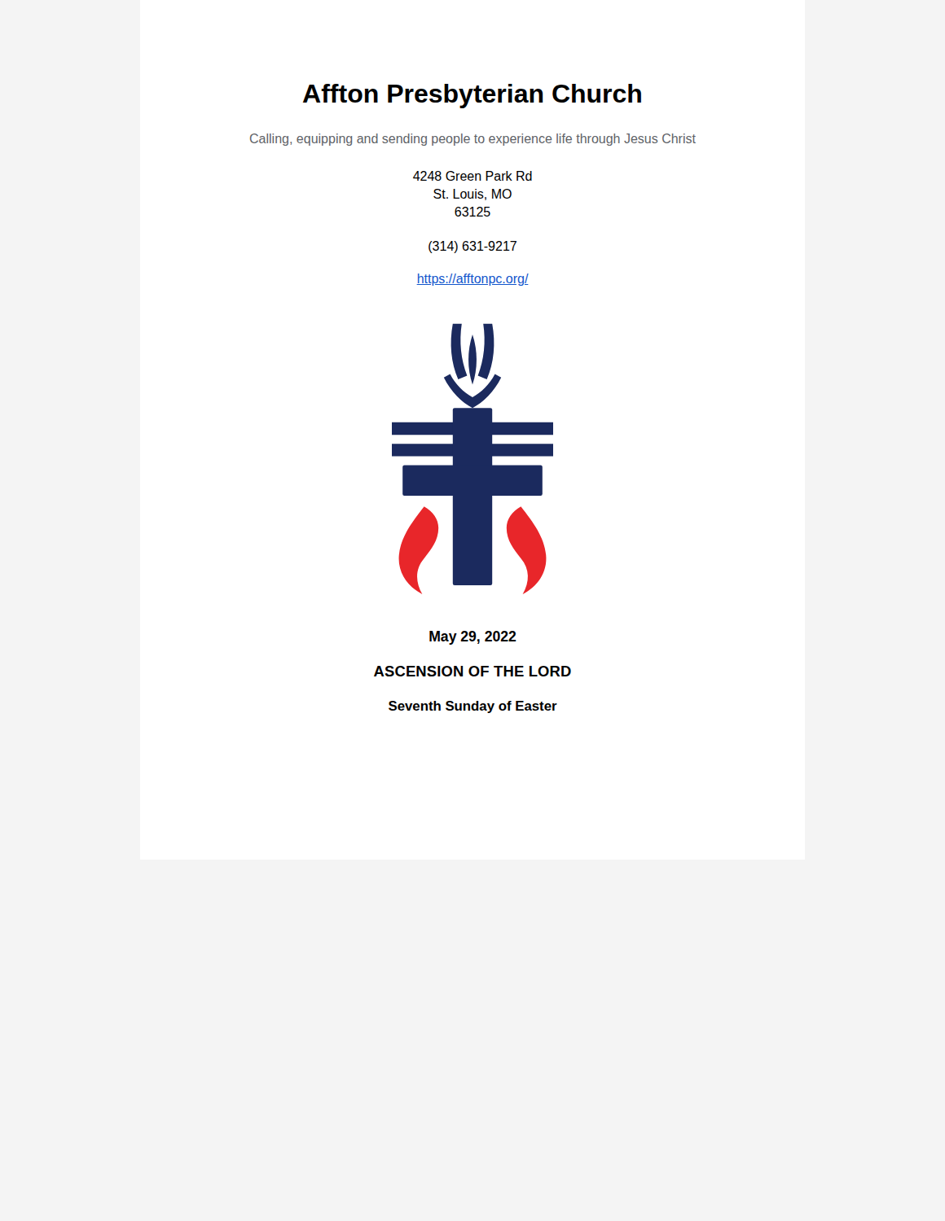Affton Presbyterian Church
Calling, equipping and sending people to experience life through Jesus Christ
4248 Green Park Rd
St. Louis, MO
63125
(314) 631-9217
https://afftonpc.org/
Presbyterian Church (U.S.A.) seal A navy blue cross combined with an open book and descending dove, flanked by two red flames.
May 29, 2022
ASCENSION OF THE LORD
Seventh Sunday of Easter